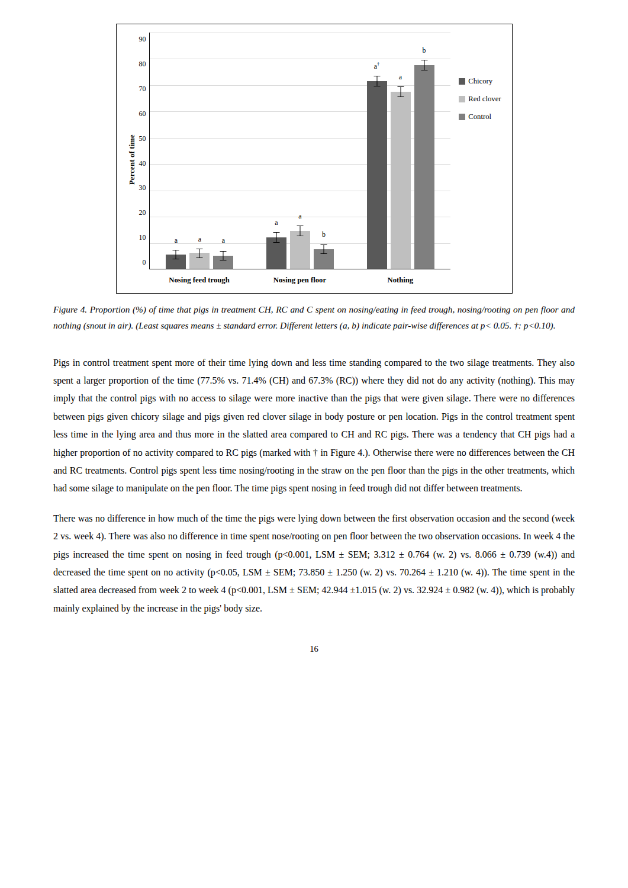Percent of time
90
80
70
60
50
40
30
20
10
0
a
a
a
a
a
b
a†
a
b
Nosing feed trough Nosing pen floor Nothing
Chicory
Red clover
Control
Figure 4. Proportion (%) of time that pigs in treatment CH, RC and C spent on nosing/eating in feed trough, nosing/rooting on pen floor and nothing (snout in air). (Least squares means ± standard error. Different letters (a, b) indicate pair-wise differences at p< 0.05. †: p<0.10).
Pigs in control treatment spent more of their time lying down and less time standing compared to the two silage treatments. They also spent a larger proportion of the time (77.5% vs. 71.4% (CH) and 67.3% (RC)) where they did not do any activity (nothing). This may imply that the control pigs with no access to silage were more inactive than the pigs that were given silage. There were no differences between pigs given chicory silage and pigs given red clover silage in body posture or pen location. Pigs in the control treatment spent less time in the lying area and thus more in the slatted area compared to CH and RC pigs. There was a tendency that CH pigs had a higher proportion of no activity compared to RC pigs (marked with † in Figure 4.). Otherwise there were no differences between the CH and RC treatments. Control pigs spent less time nosing/rooting in the straw on the pen floor than the pigs in the other treatments, which had some silage to manipulate on the pen floor. The time pigs spent nosing in feed trough did not differ between treatments.
There was no difference in how much of the time the pigs were lying down between the first observation occasion and the second (week 2 vs. week 4). There was also no difference in time spent nose/rooting on pen floor between the two observation occasions. In week 4 the pigs increased the time spent on nosing in feed trough (p<0.001, LSM ± SEM; 3.312 ± 0.764 (w. 2) vs. 8.066 ± 0.739 (w.4)) and decreased the time spent on no activity (p<0.05, LSM ± SEM; 73.850 ± 1.250 (w. 2) vs. 70.264 ± 1.210 (w. 4)). The time spent in the slatted area decreased from week 2 to week 4 (p<0.001, LSM ± SEM; 42.944 ±1.015 (w. 2) vs. 32.924 ± 0.982 (w. 4)), which is probably mainly explained by the increase in the pigs' body size.
16